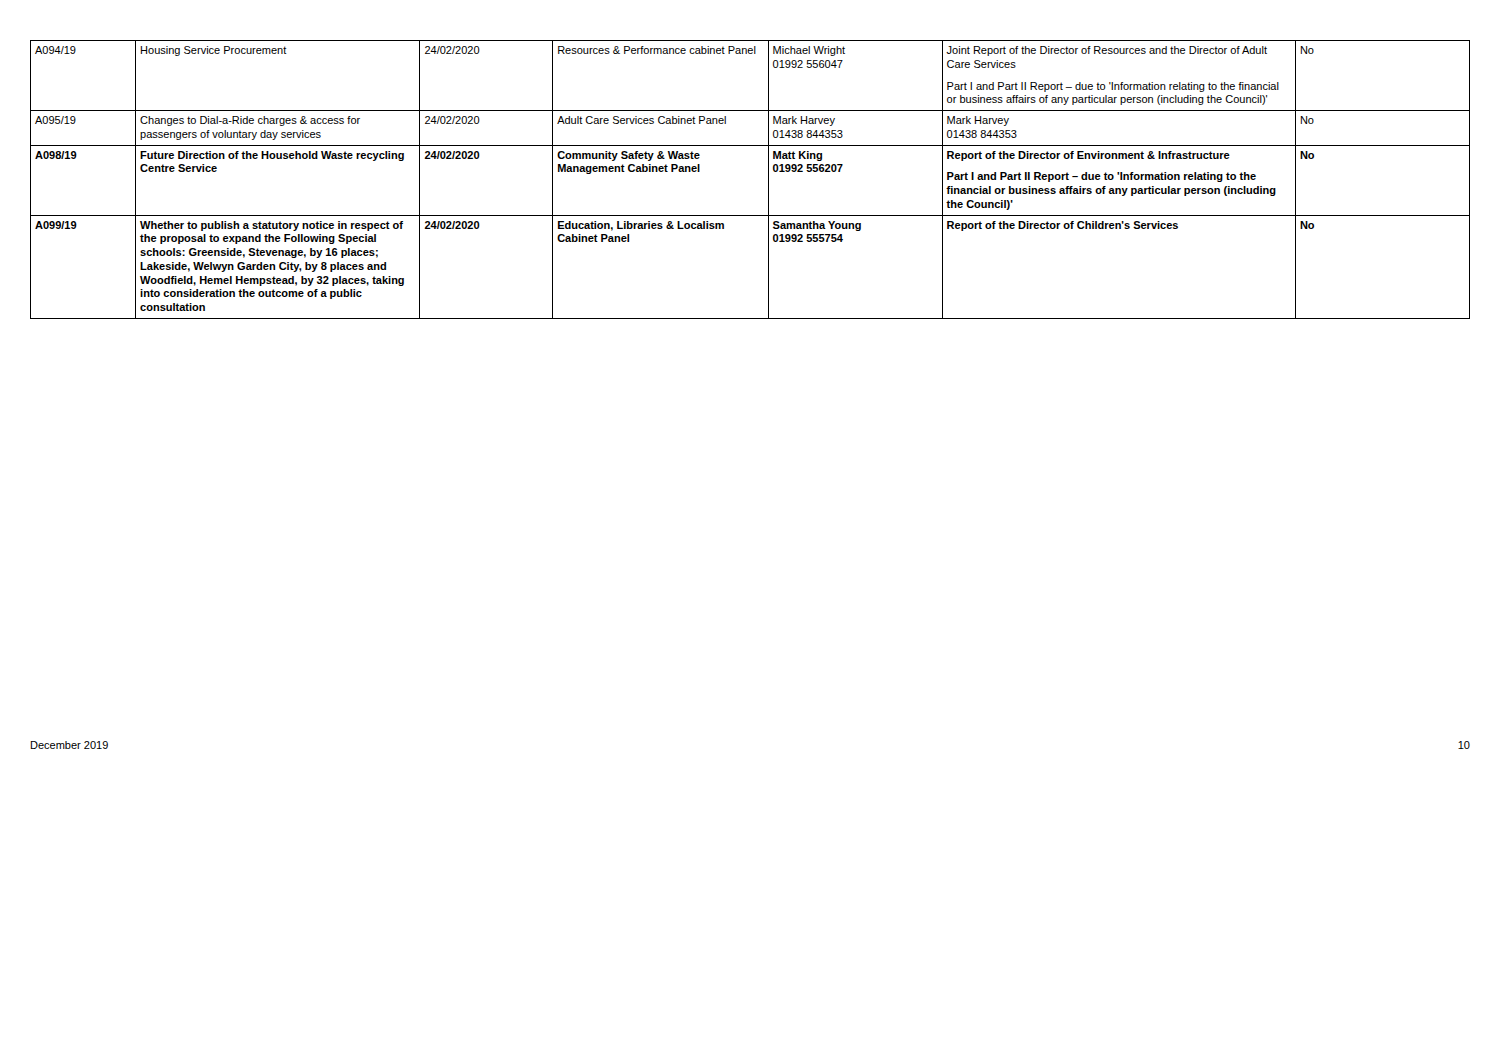| A094/19 | Housing Service Procurement | 24/02/2020 | Resources & Performance cabinet Panel | Michael Wright 01992 556047 | Joint Report of the Director of Resources and the Director of Adult Care Services Part I and Part II Report – due to 'Information relating to the financial or business affairs of any particular person (including the Council)' | No |
| A095/19 | Changes to Dial-a-Ride charges & access for passengers of voluntary day services | 24/02/2020 | Adult Care Services Cabinet Panel | Mark Harvey 01438 844353 | Mark Harvey 01438 844353 | No |
| A098/19 | Future Direction of the Household Waste recycling Centre Service | 24/02/2020 | Community Safety & Waste Management Cabinet Panel | Matt King 01992 556207 | Report of the Director of Environment & Infrastructure Part I and Part II Report – due to 'Information relating to the financial or business affairs of any particular person (including the Council)' | No |
| A099/19 | Whether to publish a statutory notice in respect of the proposal to expand the Following Special schools: Greenside, Stevenage, by 16 places; Lakeside, Welwyn Garden City, by 8 places and Woodfield, Hemel Hempstead, by 32 places, taking into consideration the outcome of a public consultation | 24/02/2020 | Education, Libraries & Localism Cabinet Panel | Samantha Young 01992 555754 | Report of the Director of Children's Services | No |
December 2019 10